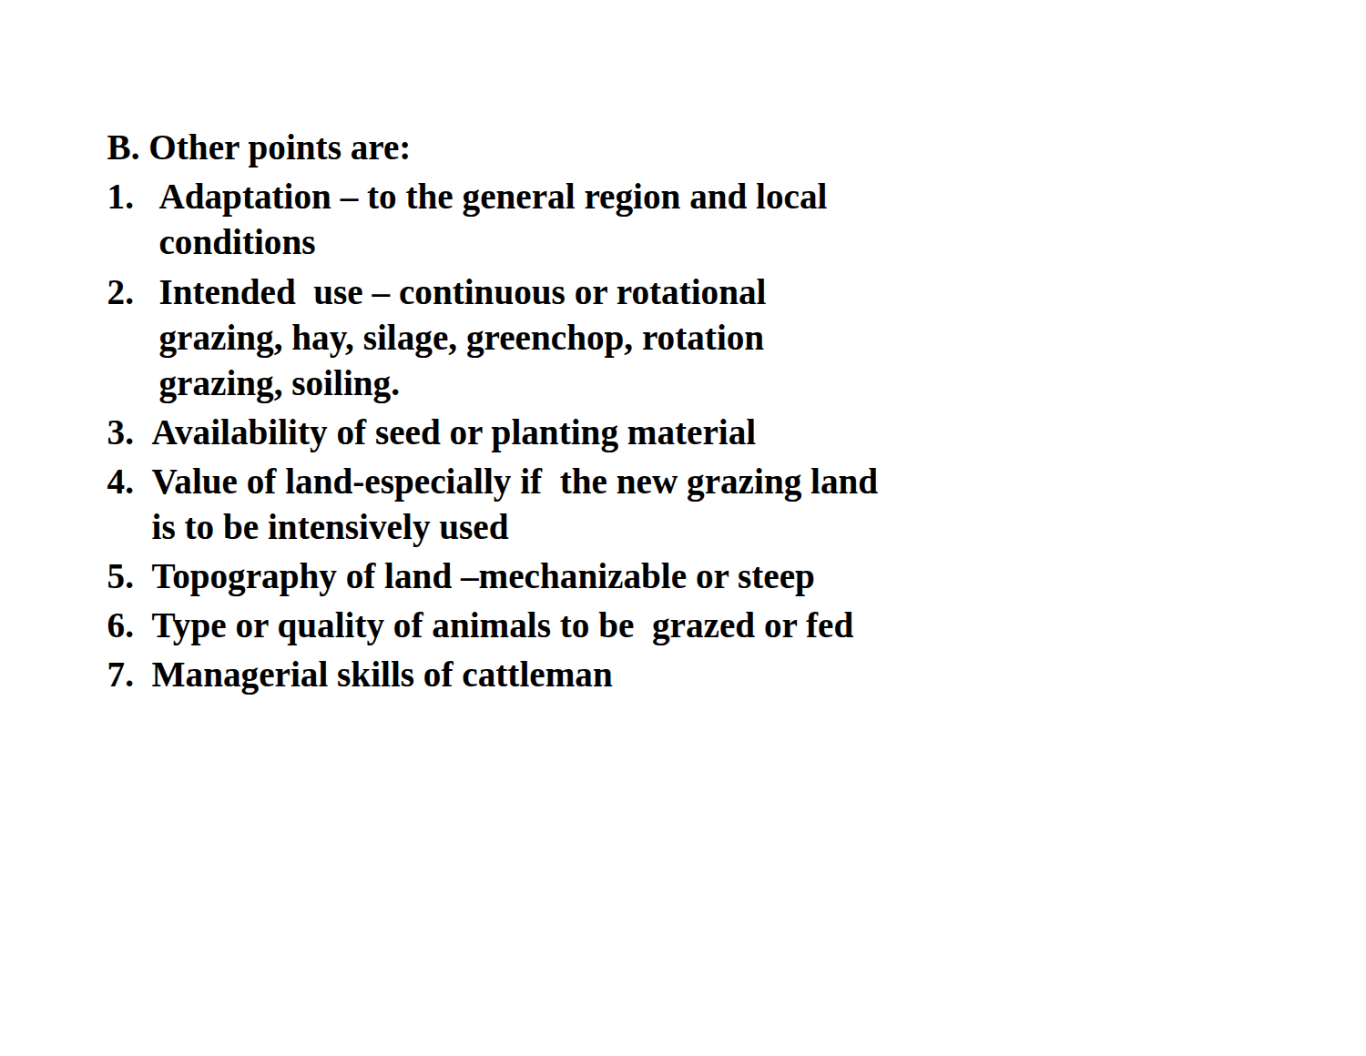B. Other points are:
1. Adaptation – to the general region and local conditions
2. Intended use – continuous or rotational grazing, hay, silage, greenchop, rotation grazing, soiling.
3. Availability of seed or planting material
4. Value of land-especially if the new grazing land is to be intensively used
5. Topography of land –mechanizable or steep
6. Type or quality of animals to be grazed or fed
7. Managerial skills of cattleman